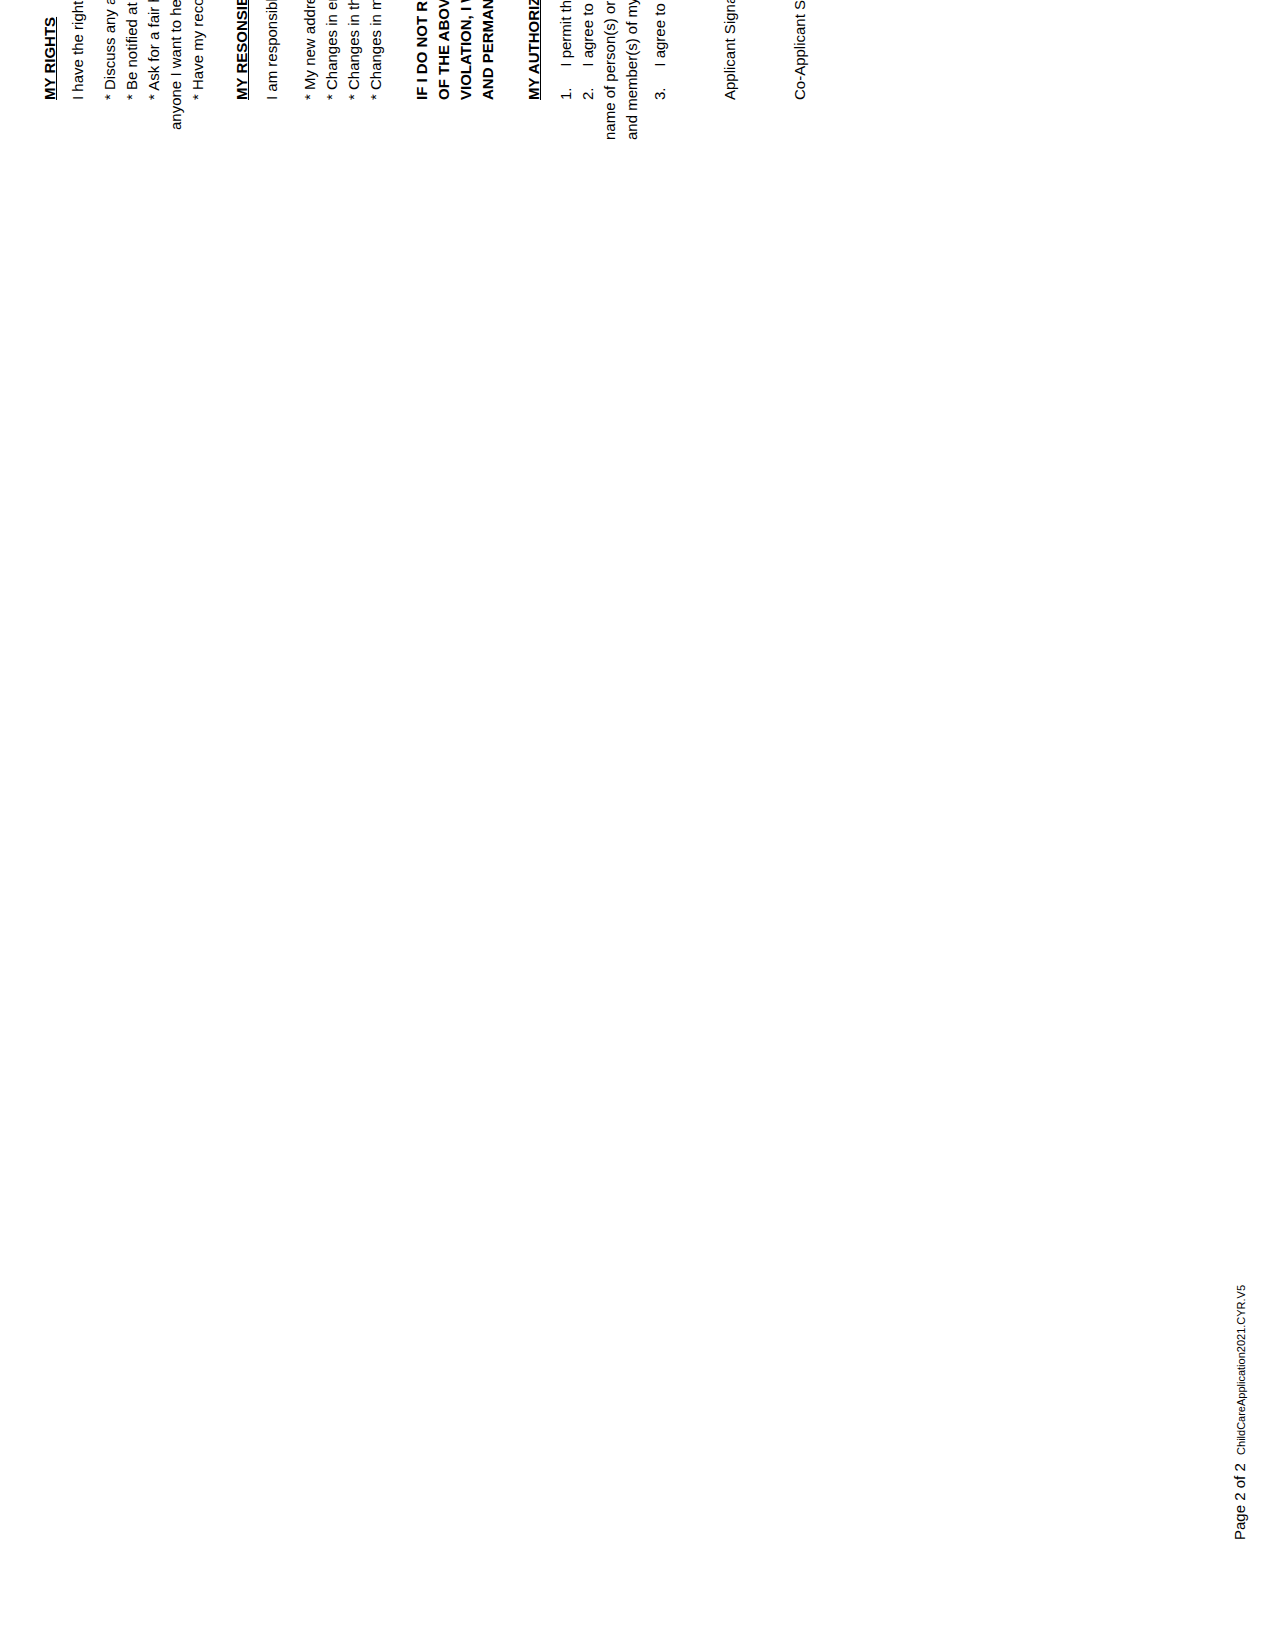MY RIGHTS
I have the right to:
* Discuss any action regarding my case with my worker or his/her supervisor if I am dissatisfied.
* Be notified at least 15 calendar days in advance before my benefits is discontinued.
* Ask for a fair hearing if I am dissatisfied with any action of the Division of Public Welfare, Department of Public Health and Social Services and to ask
anyone I want to help me get a fair hearing. Any person I choose may represent my case at the hearing.
* Have my records kept confidential.
MY RESONSIBILITIES
I am responsible to report any of the following changes in my household within 10 calendar days from the time I learn of the change:
* My new address if I move or change my mailing address.
* Changes in employment, education, or training status.
* Changes in the cost of child/dependent care or child care arrangement(s)/provider(s).
* Changes in my household composition.
IF I DO NOT REPORT, AND I RECEIVE MORE ASSISTANCE THAN I SHOULD HAVE, I MAY HAVE TO PAY BACK TO THE GOVERNMENT. IF I FAIL TO REPORT ANY
OF THE ABOVE CHANGES ON PURPOSE, THIS IS CONSIDERED FRAUD UNDER STATE AND LOCAL LAWS. IF I AM FOUND GUILTY OF INTENTIONAL PROGRAM
VIOLATION, I WILL BE INELIGIBLE TO PARTICIPATE IN THE PROGRAM FOR ONE YEAR FOR THE FIRST VIOLATION, TWO YEARS FOR THE SECOND VIOLATION,
AND PERMANENTLY FOR THE THIRD VIOLATION.
MY AUTHORIZATION
1. I permit the Department to check any information on this application to verify that I am eligible for assistance.
2. I agree to provide the necessary documents (papers) to verify the statements on this application. If documents are not available, I agree to give the
name of person(s) or organization(s) (such as doctor, employer, State or Federal Agency) whom the Department may contact for information about me
and member(s) of my household that may be needed to show that we are eligible for help.
3. I agree to cooperate with the Department if our case is selected for an audit or Quality Control review.
Applicant Signature: Date:
Co-Applicant Signature: Date:
Page 2 of 2 ChildCareApplication2021.CYR.V5